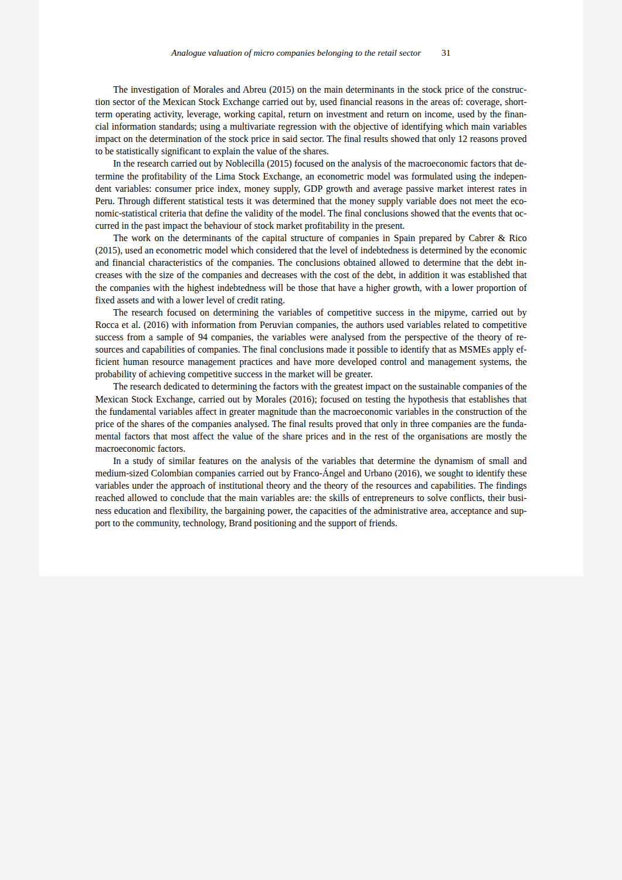Analogue valuation of micro companies belonging to the retail sector 31
The investigation of Morales and Abreu (2015) on the main determinants in the stock price of the construction sector of the Mexican Stock Exchange carried out by, used financial reasons in the areas of: coverage, short-term operating activity, leverage, working capital, return on investment and return on income, used by the financial information standards; using a multivariate regression with the objective of identifying which main variables impact on the determination of the stock price in said sector. The final results showed that only 12 reasons proved to be statistically significant to explain the value of the shares.
In the research carried out by Noblecilla (2015) focused on the analysis of the macroeconomic factors that determine the profitability of the Lima Stock Exchange, an econometric model was formulated using the independent variables: consumer price index, money supply, GDP growth and average passive market interest rates in Peru. Through different statistical tests it was determined that the money supply variable does not meet the economic-statistical criteria that define the validity of the model. The final conclusions showed that the events that occurred in the past impact the behaviour of stock market profitability in the present.
The work on the determinants of the capital structure of companies in Spain prepared by Cabrer & Rico (2015), used an econometric model which considered that the level of indebtedness is determined by the economic and financial characteristics of the companies. The conclusions obtained allowed to determine that the debt increases with the size of the companies and decreases with the cost of the debt, in addition it was established that the companies with the highest indebtedness will be those that have a higher growth, with a lower proportion of fixed assets and with a lower level of credit rating.
The research focused on determining the variables of competitive success in the mipyme, carried out by Rocca et al. (2016) with information from Peruvian companies, the authors used variables related to competitive success from a sample of 94 companies, the variables were analysed from the perspective of the theory of resources and capabilities of companies. The final conclusions made it possible to identify that as MSMEs apply efficient human resource management practices and have more developed control and management systems, the probability of achieving competitive success in the market will be greater.
The research dedicated to determining the factors with the greatest impact on the sustainable companies of the Mexican Stock Exchange, carried out by Morales (2016); focused on testing the hypothesis that establishes that the fundamental variables affect in greater magnitude than the macroeconomic variables in the construction of the price of the shares of the companies analysed. The final results proved that only in three companies are the fundamental factors that most affect the value of the share prices and in the rest of the organisations are mostly the macroeconomic factors.
In a study of similar features on the analysis of the variables that determine the dynamism of small and medium-sized Colombian companies carried out by Franco-Ángel and Urbano (2016), we sought to identify these variables under the approach of institutional theory and the theory of the resources and capabilities. The findings reached allowed to conclude that the main variables are: the skills of entrepreneurs to solve conflicts, their business education and flexibility, the bargaining power, the capacities of the administrative area, acceptance and support to the community, technology, Brand positioning and the support of friends.